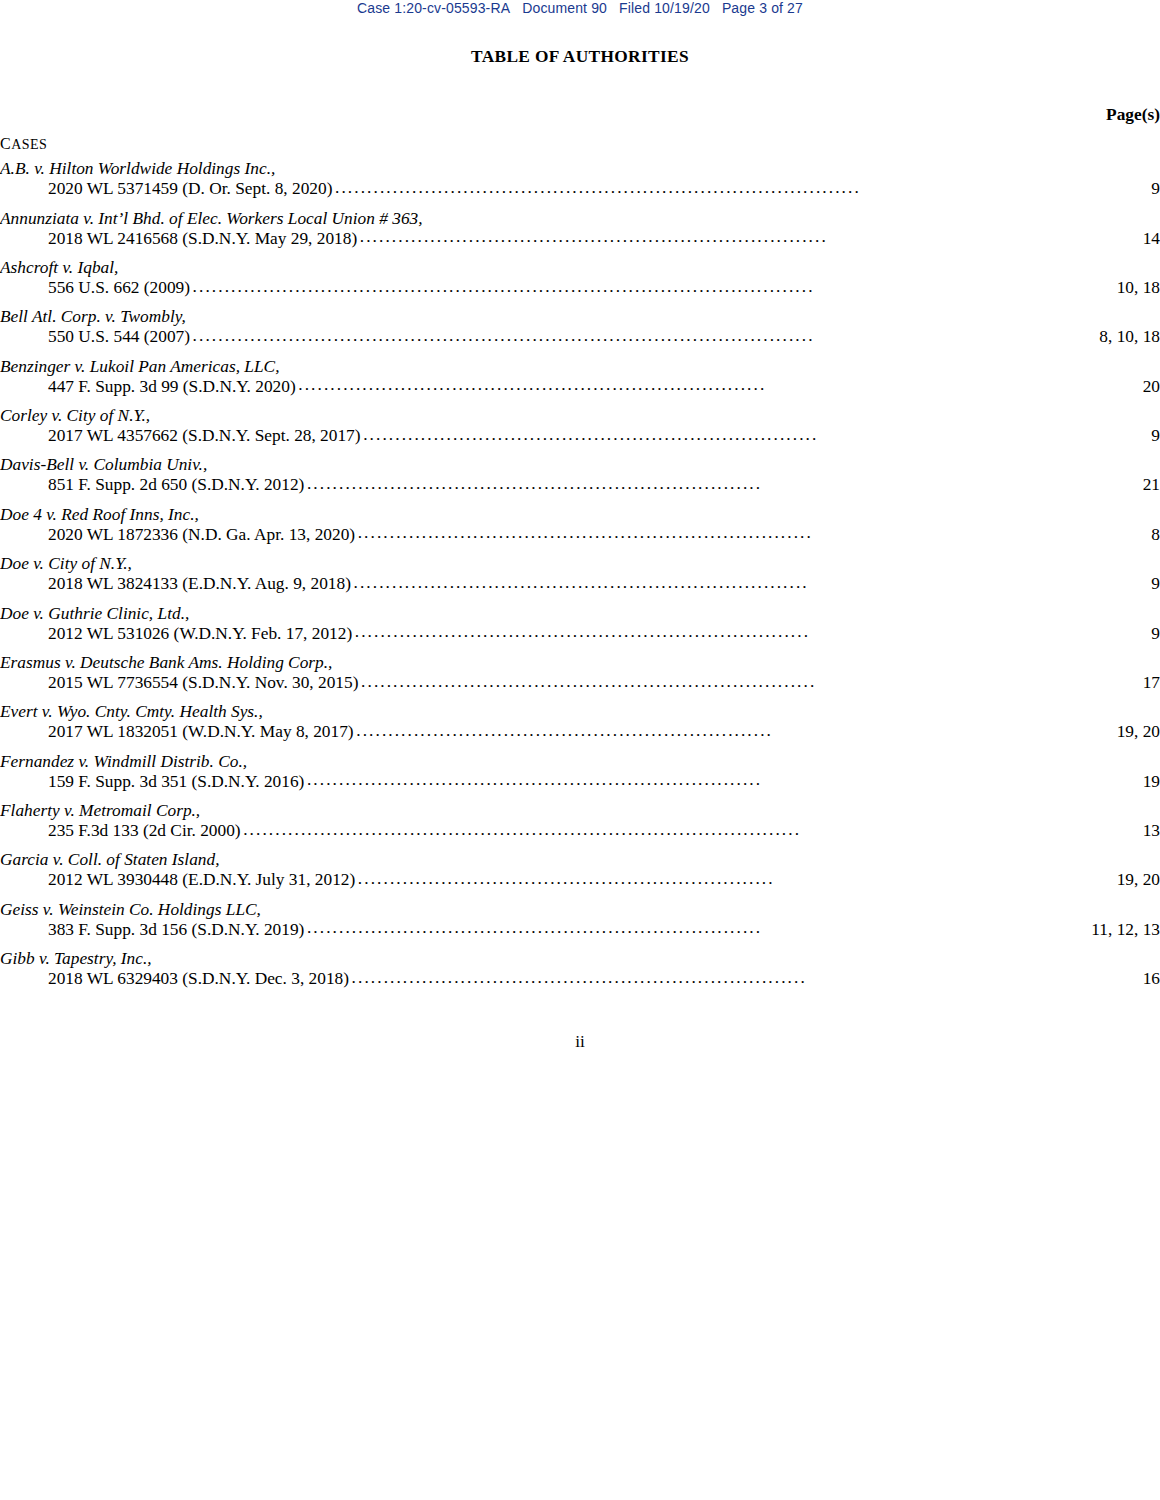Case 1:20-cv-05593-RA Document 90 Filed 10/19/20 Page 3 of 27
TABLE OF AUTHORITIES
Page(s)
CASES
A.B. v. Hilton Worldwide Holdings Inc.,
2020 WL 5371459 (D. Or. Sept. 8, 2020) .................................................................................. 9
Annunziata v. Int’l Bhd. of Elec. Workers Local Union # 363,
2018 WL 2416568 (S.D.N.Y. May 29, 2018) ......................................................................... 14
Ashcroft v. Iqbal,
556 U.S. 662 (2009) ................................................................................................. 10, 18
Bell Atl. Corp. v. Twombly,
550 U.S. 544 (2007) ................................................................................................. 8, 10, 18
Benzinger v. Lukoil Pan Americas, LLC,
447 F. Supp. 3d 99 (S.D.N.Y. 2020) ......................................................................... 20
Corley v. City of N.Y.,
2017 WL 4357662 (S.D.N.Y. Sept. 28, 2017) ....................................................................... 9
Davis-Bell v. Columbia Univ.,
851 F. Supp. 2d 650 (S.D.N.Y. 2012) ....................................................................... 21
Doe 4 v. Red Roof Inns, Inc.,
2020 WL 1872336 (N.D. Ga. Apr. 13, 2020) ....................................................................... 8
Doe v. City of N.Y.,
2018 WL 3824133 (E.D.N.Y. Aug. 9, 2018) ....................................................................... 9
Doe v. Guthrie Clinic, Ltd.,
2012 WL 531026 (W.D.N.Y. Feb. 17, 2012) ....................................................................... 9
Erasmus v. Deutsche Bank Ams. Holding Corp.,
2015 WL 7736554 (S.D.N.Y. Nov. 30, 2015) ....................................................................... 17
Evert v. Wyo. Cnty. Cmty. Health Sys.,
2017 WL 1832051 (W.D.N.Y. May 8, 2017) ................................................................. 19, 20
Fernandez v. Windmill Distrib. Co.,
159 F. Supp. 3d 351 (S.D.N.Y. 2016) ....................................................................... 19
Flaherty v. Metromail Corp.,
235 F.3d 133 (2d Cir. 2000) ....................................................................................... 13
Garcia v. Coll. of Staten Island,
2012 WL 3930448 (E.D.N.Y. July 31, 2012) ................................................................. 19, 20
Geiss v. Weinstein Co. Holdings LLC,
383 F. Supp. 3d 156 (S.D.N.Y. 2019) ....................................................................... 11, 12, 13
Gibb v. Tapestry, Inc.,
2018 WL 6329403 (S.D.N.Y. Dec. 3, 2018) ....................................................................... 16
ii